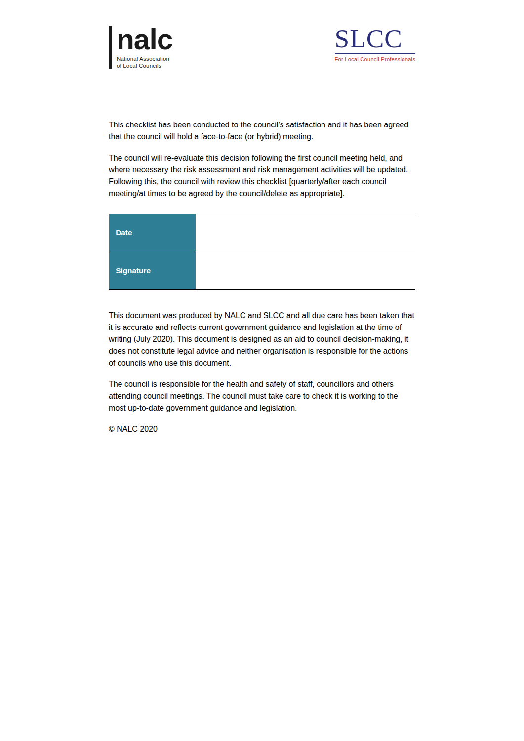nalc
National Association
of Local Councils
SLCC
For Local Council Professionals
This checklist has been conducted to the council’s satisfaction and it has been agreed that the council will hold a face-to-face (or hybrid) meeting.
The council will re-evaluate this decision following the first council meeting held, and where necessary the risk assessment and risk management activities will be updated. Following this, the council with review this checklist [quarterly/after each council meeting/at times to be agreed by the council/delete as appropriate].
| Date | |
| Signature | |
This document was produced by NALC and SLCC and all due care has been taken that it is accurate and reflects current government guidance and legislation at the time of writing (July 2020). This document is designed as an aid to council decision-making, it does not constitute legal advice and neither organisation is responsible for the actions of councils who use this document.
The council is responsible for the health and safety of staff, councillors and others attending council meetings. The council must take care to check it is working to the most up-to-date government guidance and legislation.
© NALC 2020